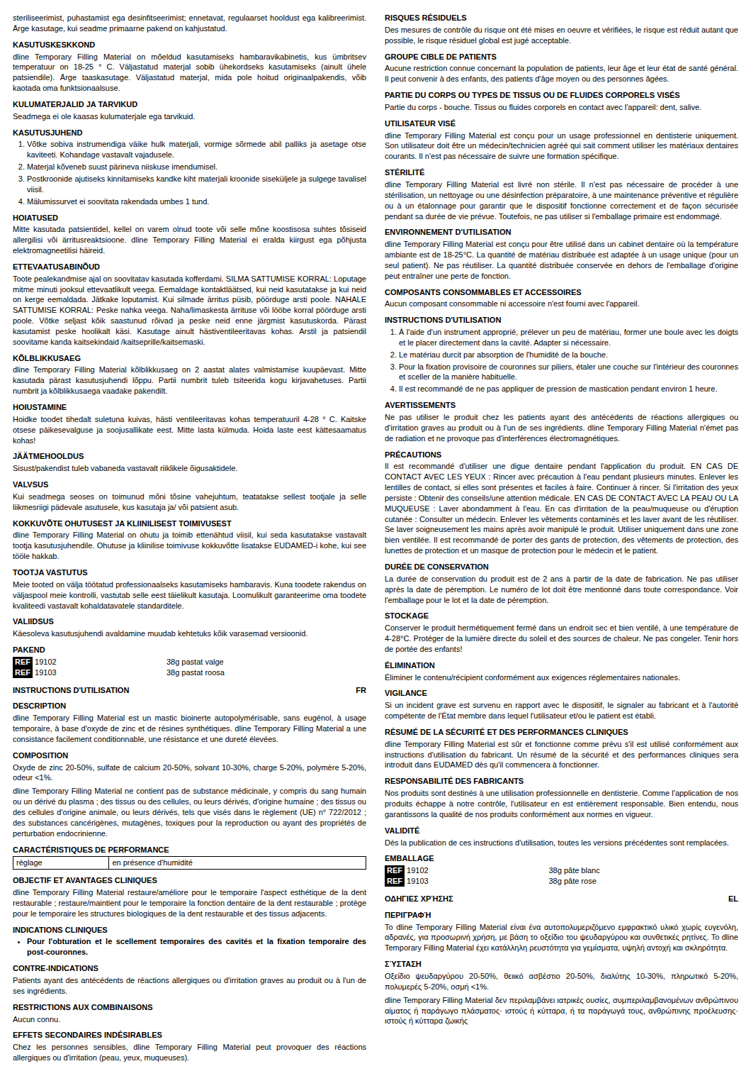steriliseerimist, puhastamist ega desinfitseerimist; ennetavat, regulaarset hooldust ega kalibreerimist. Ärge kasutage, kui seadme primaarne pakend on kahjustatud.
Kasutuskeskkond
dline Temporary Filling Material on mõeldud kasutamiseks hambaravikabinetis, kus ümbritsev temperatuur on 18-25 ° C. Väljastatud materjal sobib ühekordseks kasutamiseks (ainult ühele patsiendile). Ärge taaskasutage. Väljastatud materjal, mida pole hoitud originaalpakendis, võib kaotada oma funktsionaalsuse.
Kulumaterjalid ja tarvikud
Seadmega ei ole kaasas kulumaterjale ega tarvikuid.
Kasutusjuhend
Võtke sobiva instrumendiga väike hulk materjali, vormige sõrmede abil palliks ja asetage otse kaviteeti. Kohandage vastavalt vajadusele.
Materjal kõveneb suust pärineva niiskuse imendumisel.
Postkroonide ajutiseks kinnitamiseks kandke kiht materjali kroonide siseküljele ja sulgege tavalisel viisil.
Mälumissurvet ei soovitata rakendada umbes 1 tund.
Hoiatused
Mitte kasutada patsientidel, kellel on varem olnud toote või selle mõne koostisosa suhtes tõsiseid allergilisi või ärritusreaktsioone. dline Temporary Filling Material ei eralda kiirgust ega põhjusta elektromagneetilisi häireid.
Ettevaatusabinõud
Toote pealekandmise ajal on soovitatav kasutada kofferdami. SILMA SATTUMISE KORRAL: Loputage mitme minuti jooksul ettevaatlikult veega. Eemaldage kontaktläätsed, kui neid kasutatakse ja kui neid on kerge eemaldada. Jätkake loputamist. Kui silmade ärritus püsib, pöörduge arsti poole. NAHALE SATTUMISE KORRAL: Peske nahka veega. Naha/limaskesta ärrituse või lööbe korral pöörduge arsti poole. Võtke seljast kõik saastunud rõivad ja peske neid enne järgmist kasutuskorda. Pärast kasutamist peske hoolikalt käsi. Kasutage ainult hästiventileeritavas kohas. Arstil ja patsiendil soovitame kanda kaitsekindaid /kaitseprille/kaitsemaski.
Kõlblikkusaeg
dline Temporary Filling Material kõlblikkusaeg on 2 aastat alates valmistamise kuupäevast. Mitte kasutada pärast kasutusjuhendi lõppu. Partii numbrit tuleb tsiteerida kogu kirjavahetuses. Partii numbrit ja kõlblikkusaega vaadake pakendilt.
Hoiustamine
Hoidke toodet tihedalt suletuna kuivas, hästi ventileeritavas kohas temperatuuril 4-28 ° C. Kaitske otsese päikesevalguse ja soojusallikate eest. Mitte lasta külmuda. Hoida laste eest kättesaamatus kohas!
Jäätmehooldus
Sisust/pakendist tuleb vabaneda vastavalt riiklikele õigusaktidele.
Valvsus
Kui seadmega seoses on toimunud mõni tõsine vahejuhtum, teatatakse sellest tootjale ja selle liikmesriigi pädevale asutusele, kus kasutaja ja/ või patsient asub.
Kokkuvõte ohutusest ja kliinilisest toimivusest
dline Temporary Filling Material on ohutu ja toimib ettenähtud viisil, kui seda kasutatakse vastavalt tootja kasutusjuhendile. Ohutuse ja kliinilise toimivuse kokkuvõtte lisatakse EUDAMED-i kohe, kui see tööle hakkab.
Tootja vastutus
Meie tooted on välja töötatud professionaalseks kasutamiseks hambaravis. Kuna toodete rakendus on väljaspool meie kontrolli, vastutab selle eest täielikult kasutaja. Loomulikult garanteerime oma toodete kvaliteedi vastavalt kohaldatavatele standarditele.
Valiidsus
Käesoleva kasutusjuhendi avaldamine muudab kehtetuks kõik varasemad versioonid.
Pakend
| REF 19102 | 38g pastat valge |
| REF 19103 | 38g pastat roosa |
Instructions d'utilisation FR
Description
dline Temporary Filling Material est un mastic bioinerte autopolymérisable, sans eugénol, à usage temporaire, à base d'oxyde de zinc et de résines synthétiques. dline Temporary Filling Material a une consistance facilement conditionnable, une résistance et une dureté élevées.
Composition
Oxyde de zinc 20-50%, sulfate de calcium 20-50%, solvant 10-30%, charge 5-20%, polymère 5-20%, odeur <1%.
dline Temporary Filling Material ne contient pas de substance médicinale, y compris du sang humain ou un dérivé du plasma ; des tissus ou des cellules, ou leurs dérivés, d'origine humaine ; des tissus ou des cellules d'origine animale, ou leurs dérivés, tels que visés dans le règlement (UE) n° 722/2012 ; des substances cancérigènes, mutagènes, toxiques pour la reproduction ou ayant des propriétés de perturbation endocrinienne.
Caractéristiques de performance
| réglage | en présence d'humidité |
Objectif et avantages cliniques
dline Temporary Filling Material restaure/améliore pour le temporaire l'aspect esthétique de la dent restaurable ; restaure/maintient pour le temporaire la fonction dentaire de la dent restaurable ; protège pour le temporaire les structures biologiques de la dent restaurable et des tissus adjacents.
Indications cliniques
Pour l'obturation et le scellement temporaires des cavités et la fixation temporaire des post-couronnes.
Contre-indications
Patients ayant des antécédents de réactions allergiques ou d'irritation graves au produit ou à l'un de ses ingrédients.
Restrictions aux combinaisons
Aucun connu.
Effets secondaires indésirables
Chez les personnes sensibles, dline Temporary Filling Material peut provoquer des réactions allergiques ou d'irritation (peau, yeux, muqueuses).
Risques résiduels
Des mesures de contrôle du risque ont été mises en oeuvre et vérifiées, le risque est réduit autant que possible, le risque résiduel global est jugé acceptable.
Groupe cible de patients
Aucune restriction connue concernant la population de patients, leur âge et leur état de santé général. Il peut convenir à des enfants, des patients d'âge moyen ou des personnes âgées.
Partie du corps ou types de tissus ou de fluides corporels visés
Partie du corps - bouche. Tissus ou fluides corporels en contact avec l'appareil: dent, salive.
Utilisateur visé
dline Temporary Filling Material est conçu pour un usage professionnel en dentisterie uniquement. Son utilisateur doit être un médecin/technicien agréé qui sait comment utiliser les matériaux dentaires courants. Il n'est pas nécessaire de suivre une formation spécifique.
Stérilité
dline Temporary Filling Material est livré non stérile. Il n'est pas nécessaire de procéder à une stérilisation, un nettoyage ou une désinfection préparatoire, à une maintenance préventive et régulière ou à un étalonnage pour garantir que le dispositif fonctionne correctement et de façon sécurisée pendant sa durée de vie prévue. Toutefois, ne pas utiliser si l'emballage primaire est endommagé.
Environnement d'utilisation
dline Temporary Filling Material est conçu pour être utilisé dans un cabinet dentaire où la température ambiante est de 18-25°C. La quantité de matériau distribuée est adaptée à un usage unique (pour un seul patient). Ne pas réutiliser. La quantité distribuée conservée en dehors de l'emballage d'origine peut entraîner une perte de fonction.
Composants consommables et accessoires
Aucun composant consommable ni accessoire n'est fourni avec l'appareil.
Instructions d'utilisation
À l'aide d'un instrument approprié, prélever un peu de matériau, former une boule avec les doigts et le placer directement dans la cavité. Adapter si nécessaire.
Le matériau durcit par absorption de l'humidité de la bouche.
Pour la fixation provisoire de couronnes sur piliers, étaler une couche sur l'intérieur des couronnes et sceller de la manière habituelle.
Il est recommandé de ne pas appliquer de pression de mastication pendant environ 1 heure.
Avertissements
Ne pas utiliser le produit chez les patients ayant des antécédents de réactions allergiques ou d'irritation graves au produit ou à l'un de ses ingrédients. dline Temporary Filling Material n'émet pas de radiation et ne provoque pas d'interférences électromagnétiques.
Précautions
Il est recommandé d'utiliser une digue dentaire pendant l'application du produit. EN CAS DE CONTACT AVEC LES YEUX : Rincer avec précaution à l'eau pendant plusieurs minutes. Enlever les lentilles de contact, si elles sont présentes et faciles à faire. Continuer à rincer. Si l'irritation des yeux persiste : Obtenir des conseils/une attention médicale. EN CAS DE CONTACT AVEC LA PEAU OU LA MUQUEUSE : Laver abondamment à l'eau. En cas d'irritation de la peau/muqueuse ou d'éruption cutanée : Consulter un médecin. Enlever les vêtements contaminés et les laver avant de les réutiliser. Se laver soigneusement les mains après avoir manipulé le produit. Utiliser uniquement dans une zone bien ventilée. Il est recommandé de porter des gants de protection, des vêtements de protection, des lunettes de protection et un masque de protection pour le médecin et le patient.
Durée de conservation
La durée de conservation du produit est de 2 ans à partir de la date de fabrication. Ne pas utiliser après la date de péremption. Le numéro de lot doit être mentionné dans toute correspondance. Voir l'emballage pour le lot et la date de péremption.
Stockage
Conserver le produit hermétiquement fermé dans un endroit sec et bien ventilé, à une température de 4-28°C. Protéger de la lumière directe du soleil et des sources de chaleur. Ne pas congeler. Tenir hors de portée des enfants!
Élimination
Éliminer le contenu/récipient conformément aux exigences réglementaires nationales.
Vigilance
Si un incident grave est survenu en rapport avec le dispositif, le signaler au fabricant et à l'autorité compétente de l'État membre dans lequel l'utilisateur et/ou le patient est établi.
Résumé de la sécurité et des performances cliniques
dline Temporary Filling Material est sûr et fonctionne comme prévu s'il est utilisé conformément aux instructions d'utilisation du fabricant. Un résumé de la sécurité et des performances cliniques sera introduit dans EUDAMED dès qu'il commencera à fonctionner.
Responsabilité des fabricants
Nos produits sont destinés à une utilisation professionnelle en dentisterie. Comme l'application de nos produits échappe à notre contrôle, l'utilisateur en est entièrement responsable. Bien entendu, nous garantissons la qualité de nos produits conformément aux normes en vigueur.
Validité
Dès la publication de ces instructions d'utilisation, toutes les versions précédentes sont remplacées.
Emballage
| REF 19102 | 38g pâte blanc |
| REF 19103 | 38g pâte rose |
ΟΔΗΓΙΕΣ ΧΡΉΣΗΣ EL
Περιγραφή
Το dline Temporary Filling Material είναι ένα αυτοπολυμεριζόμενο εμφρακτικό υλικό χωρίς ευγενόλη, αδρανές, για προσωρινή χρήση, με βάση το οξείδιο του ψευδαργύρου και συνθετικές ρητίνες. Το dline Temporary Filling Material έχει κατάλληλη ρευστότητα για γεμίσματα, υψηλή αντοχή και σκληρότητα.
Σύσταση
Οξείδιο ψευδαργύρου 20-50%, θειικό ασβέστιο 20-50%, διαλύτης 10-30%, πληρωτικό 5-20%, πολυμερές 5-20%, οσμή <1%.
dline Temporary Filling Material δεν περιλαμβάνει ιατρικές ουσίες, συμπεριλαμβανομένων ανθρώπινου αίματος ή παράγωγο πλάσματος· ιστούς ή κύτταρα, ή τα παράγωγά τους, ανθρώπινης προέλευσης· ιστούς ή κύτταρα ζωικής